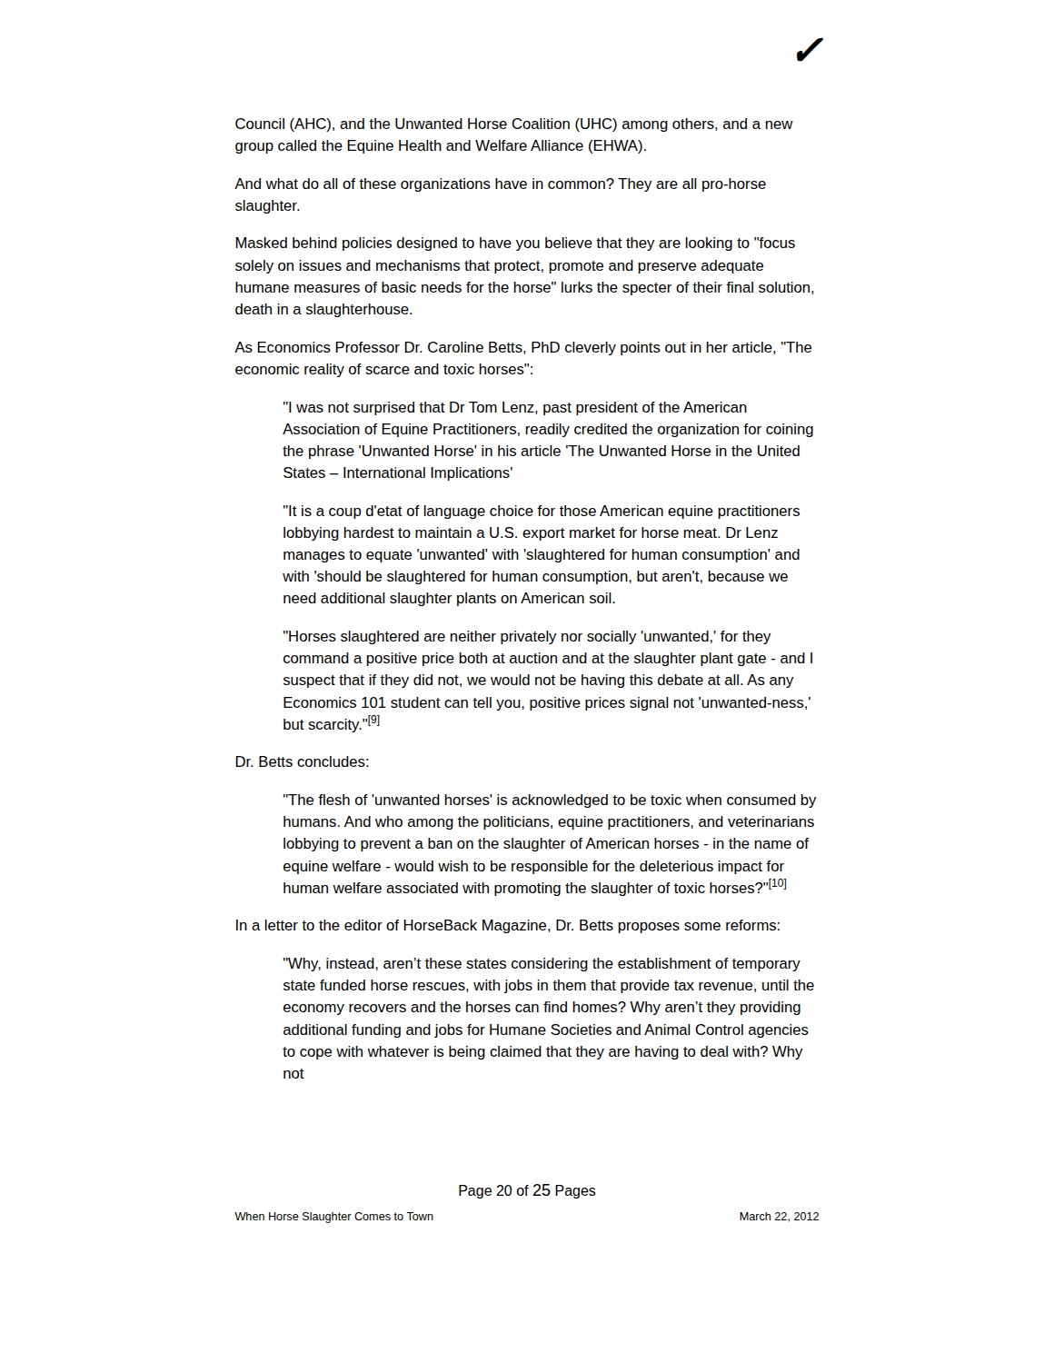✓
Council (AHC), and the Unwanted Horse Coalition (UHC) among others, and a new group called the Equine Health and Welfare Alliance (EHWA).
And what do all of these organizations have in common? They are all pro-horse slaughter.
Masked behind policies designed to have you believe that they are looking to "focus solely on issues and mechanisms that protect, promote and preserve adequate humane measures of basic needs for the horse" lurks the specter of their final solution, death in a slaughterhouse.
As Economics Professor Dr. Caroline Betts, PhD cleverly points out in her article, "The economic reality of scarce and toxic horses":
"I was not surprised that Dr Tom Lenz, past president of the American Association of Equine Practitioners, readily credited the organization for coining the phrase 'Unwanted Horse' in his article 'The Unwanted Horse in the United States – International Implications'
"It is a coup d'etat of language choice for those American equine practitioners lobbying hardest to maintain a U.S. export market for horse meat. Dr Lenz manages to equate 'unwanted' with 'slaughtered for human consumption' and with 'should be slaughtered for human consumption, but aren't, because we need additional slaughter plants on American soil.
"Horses slaughtered are neither privately nor socially 'unwanted,' for they command a positive price both at auction and at the slaughter plant gate - and I suspect that if they did not, we would not be having this debate at all. As any Economics 101 student can tell you, positive prices signal not 'unwanted-ness,' but scarcity."[9]
Dr. Betts concludes:
"The flesh of 'unwanted horses' is acknowledged to be toxic when consumed by humans. And who among the politicians, equine practitioners, and veterinarians lobbying to prevent a ban on the slaughter of American horses - in the name of equine welfare - would wish to be responsible for the deleterious impact for human welfare associated with promoting the slaughter of toxic horses?"[10]
In a letter to the editor of HorseBack Magazine, Dr. Betts proposes some reforms:
"Why, instead, aren’t these states considering the establishment of temporary state funded horse rescues, with jobs in them that provide tax revenue, until the economy recovers and the horses can find homes? Why aren’t they providing additional funding and jobs for Humane Societies and Animal Control agencies to cope with whatever is being claimed that they are having to deal with? Why not
Page 20 of 25 Pages
When Horse Slaughter Comes to Town March 22, 2012